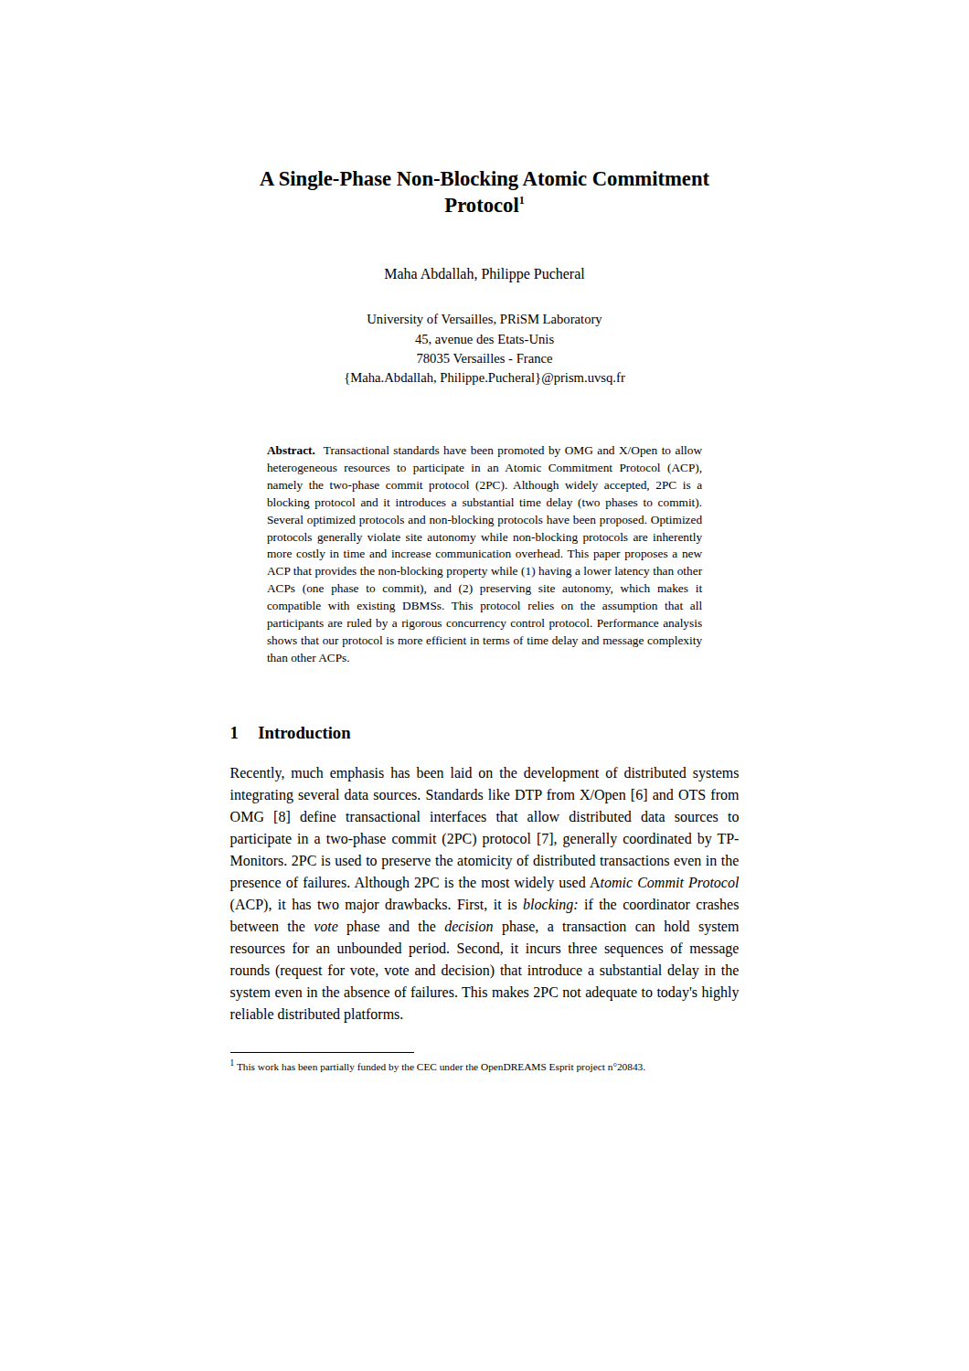A Single-Phase Non-Blocking Atomic Commitment
Protocol1
Maha Abdallah, Philippe Pucheral
University of Versailles, PRiSM Laboratory
45, avenue des Etats-Unis
78035 Versailles - France
{Maha.Abdallah, Philippe.Pucheral}@prism.uvsq.fr
Abstract. Transactional standards have been promoted by OMG and X/Open to allow heterogeneous resources to participate in an Atomic Commitment Protocol (ACP), namely the two-phase commit protocol (2PC). Although widely accepted, 2PC is a blocking protocol and it introduces a substantial time delay (two phases to commit). Several optimized protocols and non-blocking protocols have been proposed. Optimized protocols generally violate site autonomy while non-blocking protocols are inherently more costly in time and increase communication overhead. This paper proposes a new ACP that provides the non-blocking property while (1) having a lower latency than other ACPs (one phase to commit), and (2) preserving site autonomy, which makes it compatible with existing DBMSs. This protocol relies on the assumption that all participants are ruled by a rigorous concurrency control protocol. Performance analysis shows that our protocol is more efficient in terms of time delay and message complexity than other ACPs.
1 Introduction
Recently, much emphasis has been laid on the development of distributed systems integrating several data sources. Standards like DTP from X/Open [6] and OTS from OMG [8] define transactional interfaces that allow distributed data sources to participate in a two-phase commit (2PC) protocol [7], generally coordinated by TP-Monitors. 2PC is used to preserve the atomicity of distributed transactions even in the presence of failures. Although 2PC is the most widely used Atomic Commit Protocol (ACP), it has two major drawbacks. First, it is blocking: if the coordinator crashes between the vote phase and the decision phase, a transaction can hold system resources for an unbounded period. Second, it incurs three sequences of message rounds (request for vote, vote and decision) that introduce a substantial delay in the system even in the absence of failures. This makes 2PC not adequate to today's highly reliable distributed platforms.
1 This work has been partially funded by the CEC under the OpenDREAMS Esprit project n°20843.